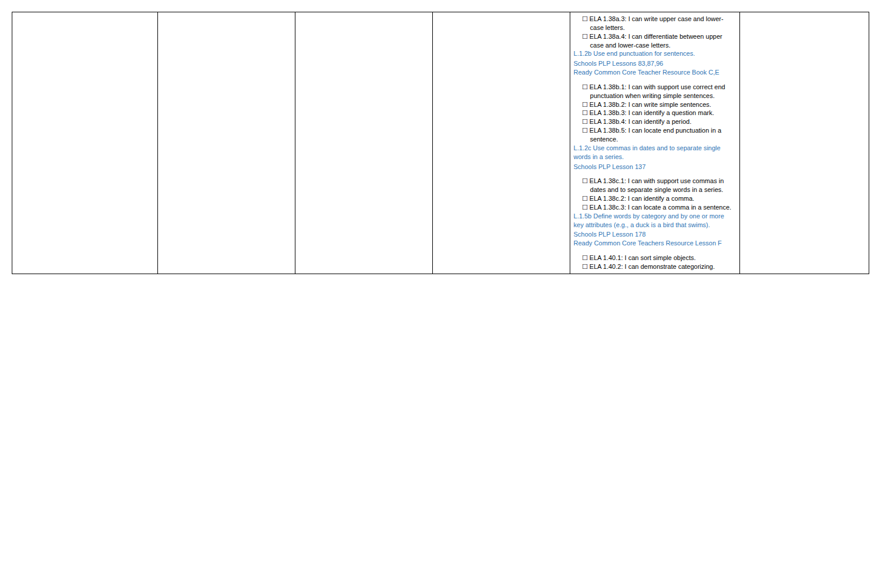| | | | | ☐ ELA 1.38a.3: I can write upper case and lower-case letters. ☐ ELA 1.38a.4: I can differentiate between upper case and lower-case letters. L.1.2b Use end punctuation for sentences. Schools PLP Lessons 83,87,96 Ready Common Core Teacher Resource Book C,E ☐ ELA 1.38b.1: I can with support use correct end punctuation when writing simple sentences. ☐ ELA 1.38b.2: I can write simple sentences. ☐ ELA 1.38b.3: I can identify a question mark. ☐ ELA 1.38b.4: I can identify a period. ☐ ELA 1.38b.5: I can locate end punctuation in a sentence. L.1.2c Use commas in dates and to separate single words in a series. Schools PLP Lesson 137 ☐ ELA 1.38c.1: I can with support use commas in dates and to separate single words in a series. ☐ ELA 1.38c.2: I can identify a comma. ☐ ELA 1.38c.3: I can locate a comma in a sentence. L.1.5b Define words by category and by one or more key attributes (e.g., a duck is a bird that swims). Schools PLP Lesson 178 Ready Common Core Teachers Resource Lesson F ☐ ELA 1.40.1: I can sort simple objects. ☐ ELA 1.40.2: I can demonstrate categorizing. | |